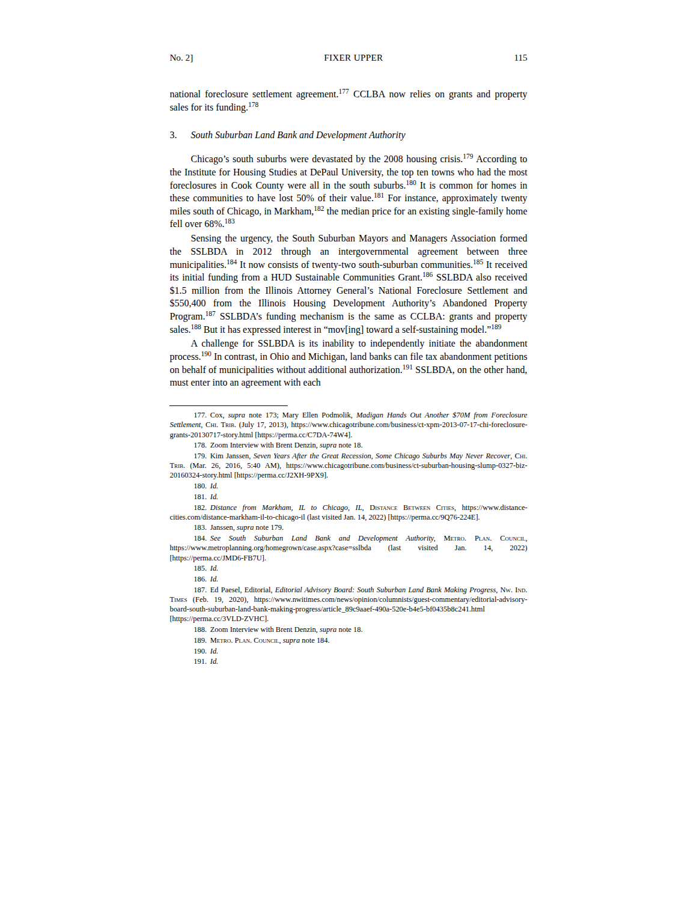No. 2] FIXER UPPER 115
national foreclosure settlement agreement.177 CCLBA now relies on grants and property sales for its funding.178
3. South Suburban Land Bank and Development Authority
Chicago’s south suburbs were devastated by the 2008 housing crisis.179 According to the Institute for Housing Studies at DePaul University, the top ten towns who had the most foreclosures in Cook County were all in the south suburbs.180 It is common for homes in these communities to have lost 50% of their value.181 For instance, approximately twenty miles south of Chicago, in Markham,182 the median price for an existing single-family home fell over 68%.183
Sensing the urgency, the South Suburban Mayors and Managers Association formed the SSLBDA in 2012 through an intergovernmental agreement between three municipalities.184 It now consists of twenty-two south-suburban communities.185 It received its initial funding from a HUD Sustainable Communities Grant.186 SSLBDA also received $1.5 million from the Illinois Attorney General’s National Foreclosure Settlement and $550,400 from the Illinois Housing Development Authority’s Abandoned Property Program.187 SSLBDA’s funding mechanism is the same as CCLBA: grants and property sales.188 But it has expressed interest in “mov[ing] toward a self-sustaining model.”189
A challenge for SSLBDA is its inability to independently initiate the abandonment process.190 In contrast, in Ohio and Michigan, land banks can file tax abandonment petitions on behalf of municipalities without additional authorization.191 SSLBDA, on the other hand, must enter into an agreement with each
177. Cox, supra note 173; Mary Ellen Podmolik, Madigan Hands Out Another $70M from Foreclosure Settlement, Chi. Trib. (July 17, 2013), https://www.chicagotribune.com/business/ct-xpm-2013-07-17-chi-foreclosure-grants-20130717-story.html [https://perma.cc/C7DA-74W4].
178. Zoom Interview with Brent Denzin, supra note 18.
179. Kim Janssen, Seven Years After the Great Recession, Some Chicago Suburbs May Never Recover, Chi. Trib. (Mar. 26, 2016, 5:40 AM), https://www.chicagotribune.com/business/ct-suburban-housing-slump-0327-biz-20160324-story.html [https://perma.cc/J2XH-9PX9].
180. Id.
181. Id.
182. Distance from Markham, IL to Chicago, IL, Distance Between Cities, https://www.distance-cities.com/distance-markham-il-to-chicago-il (last visited Jan. 14, 2022) [https://perma.cc/9Q76-224E].
183. Janssen, supra note 179.
184. See South Suburban Land Bank and Development Authority, Metro. Plan. Council, https://www.metroplanning.org/homegrown/case.aspx?case=sslbda (last visited Jan. 14, 2022) [https://perma.cc/JMD6-FB7U].
185. Id.
186. Id.
187. Ed Paesel, Editorial, Editorial Advisory Board: South Suburban Land Bank Making Progress, Nw. Ind. Times (Feb. 19, 2020), https://www.nwitimes.com/news/opinion/columnists/guest-commentary/editorial-advisory-board-south-suburban-land-bank-making-progress/article_89c9aaef-490a-520e-b4e5-bf0435b8c241.html [https://perma.cc/3VLD-ZVHC].
188. Zoom Interview with Brent Denzin, supra note 18.
189. Metro. Plan. Council, supra note 184.
190. Id.
191. Id.